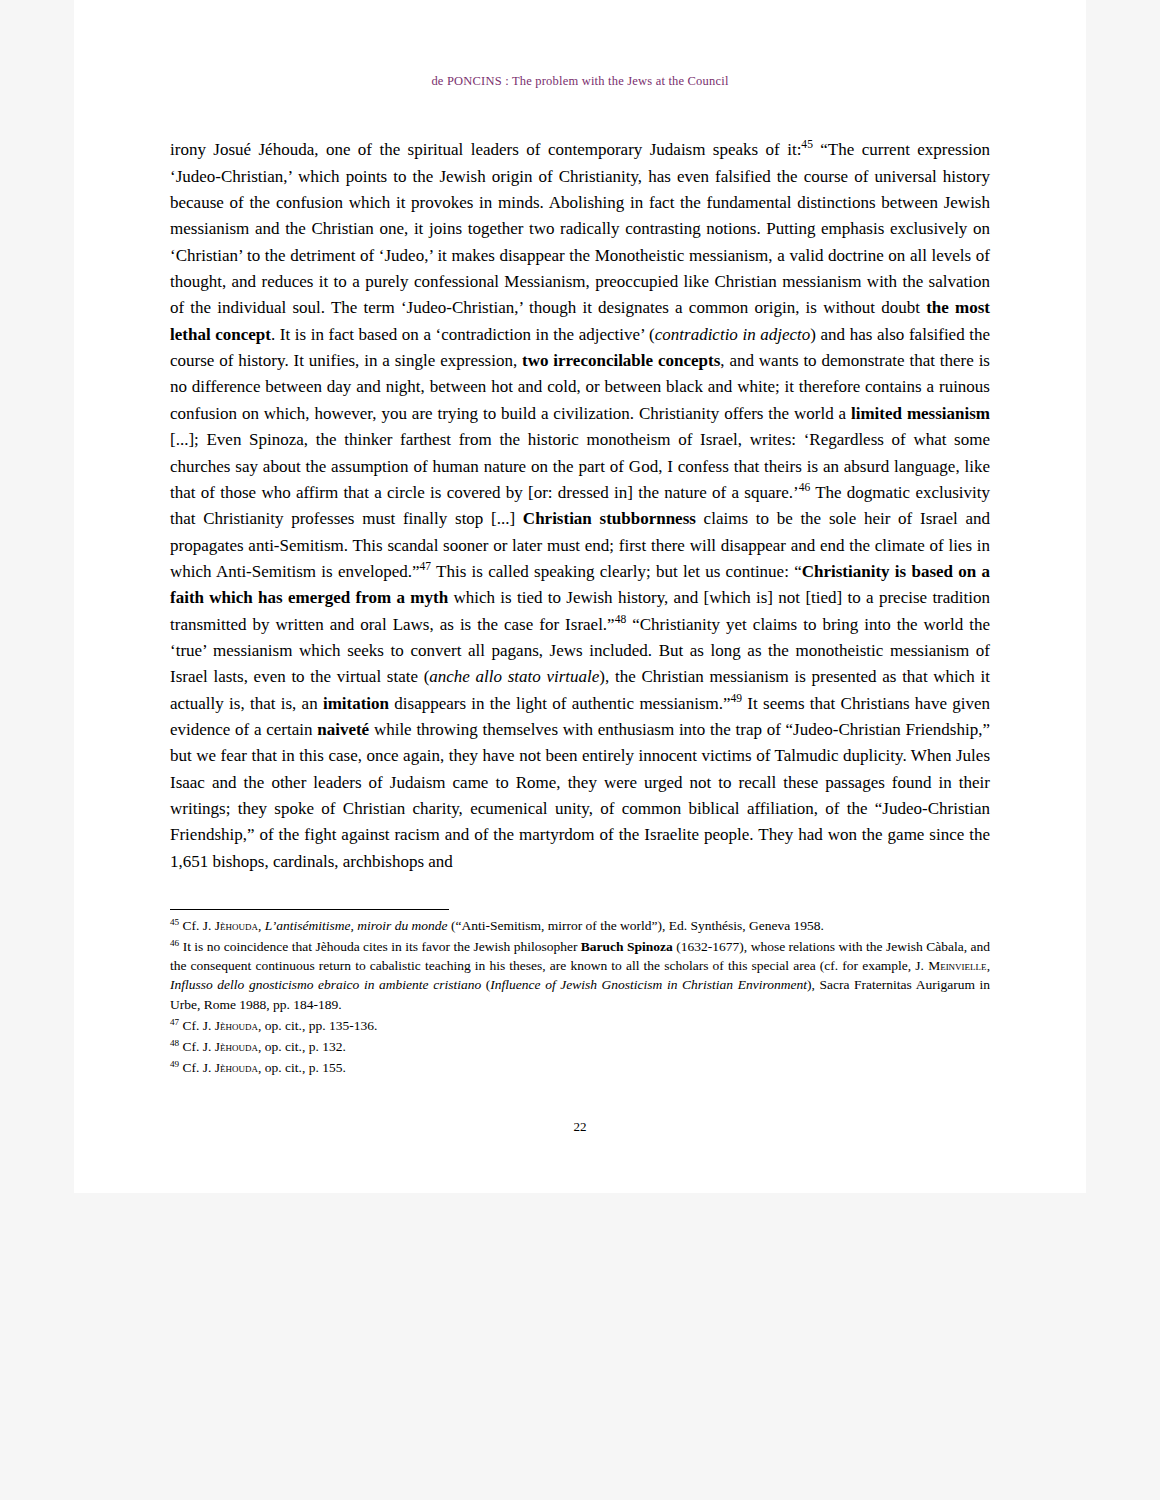de PONCINS : The problem with the Jews at the Council
irony Josué Jéhouda, one of the spiritual leaders of contemporary Judaism speaks of it:45 “The current expression ‘Judeo-Christian,’ which points to the Jewish origin of Christianity, has even falsified the course of universal history because of the confusion which it provokes in minds. Abolishing in fact the fundamental distinctions between Jewish messianism and the Christian one, it joins together two radically contrasting notions. Putting emphasis exclusively on ‘Christian’ to the detriment of ‘Judeo,’ it makes disappear the Monotheistic messianism, a valid doctrine on all levels of thought, and reduces it to a purely confessional Messianism, preoccupied like Christian messianism with the salvation of the individual soul. The term ‘Judeo-Christian,’ though it designates a common origin, is without doubt the most lethal concept. It is in fact based on a ‘contradiction in the adjective’ (contradictio in adjecto) and has also falsified the course of history. It unifies, in a single expression, two irreconcilable concepts, and wants to demonstrate that there is no difference between day and night, between hot and cold, or between black and white; it therefore contains a ruinous confusion on which, however, you are trying to build a civilization. Christianity offers the world a limited messianism [...]; Even Spinoza, the thinker farthest from the historic monotheism of Israel, writes: ‘Regardless of what some churches say about the assumption of human nature on the part of God, I confess that theirs is an absurd language, like that of those who affirm that a circle is covered by [or: dressed in] the nature of a square.’46 The dogmatic exclusivity that Christianity professes must finally stop [...] Christian stubbornness claims to be the sole heir of Israel and propagates anti-Semitism. This scandal sooner or later must end; first there will disappear and end the climate of lies in which Anti-Semitism is enveloped.”47 This is called speaking clearly; but let us continue: “Christianity is based on a faith which has emerged from a myth which is tied to Jewish history, and [which is] not [tied] to a precise tradition transmitted by written and oral Laws, as is the case for Israel.”48 “Christianity yet claims to bring into the world the ‘true’ messianism which seeks to convert all pagans, Jews included. But as long as the monotheistic messianism of Israel lasts, even to the virtual state (anche allo stato virtuale), the Christian messianism is presented as that which it actually is, that is, an imitation disappears in the light of authentic messianism.”49 It seems that Christians have given evidence of a certain naiveté while throwing themselves with enthusiasm into the trap of “Judeo-Christian Friendship,” but we fear that in this case, once again, they have not been entirely innocent victims of Talmudic duplicity. When Jules Isaac and the other leaders of Judaism came to Rome, they were urged not to recall these passages found in their writings; they spoke of Christian charity, ecumenical unity, of common biblical affiliation, of the “Judeo-Christian Friendship,” of the fight against racism and of the martyrdom of the Israelite people. They had won the game since the 1,651 bishops, cardinals, archbishops and
45 Cf. J. Jèhouda, L’antisémitisme, miroir du monde (“Anti-Semitism, mirror of the world”), Ed. Synthésis, Geneva 1958.
46 It is no coincidence that Jèhouda cites in its favor the Jewish philosopher Baruch Spinoza (1632-1677), whose relations with the Jewish Càbala, and the consequent continuous return to cabalistic teaching in his theses, are known to all the scholars of this special area (cf. for example, J. Meinvielle, Influsso dello gnosticismo ebraico in ambiente cristiano (Influence of Jewish Gnosticism in Christian Environment), Sacra Fraternitas Aurigarum in Urbe, Rome 1988, pp. 184-189.
47 Cf. J. Jèhouda, op. cit., pp. 135-136.
48 Cf. J. Jèhouda, op. cit., p. 132.
49 Cf. J. Jèhouda, op. cit., p. 155.
22